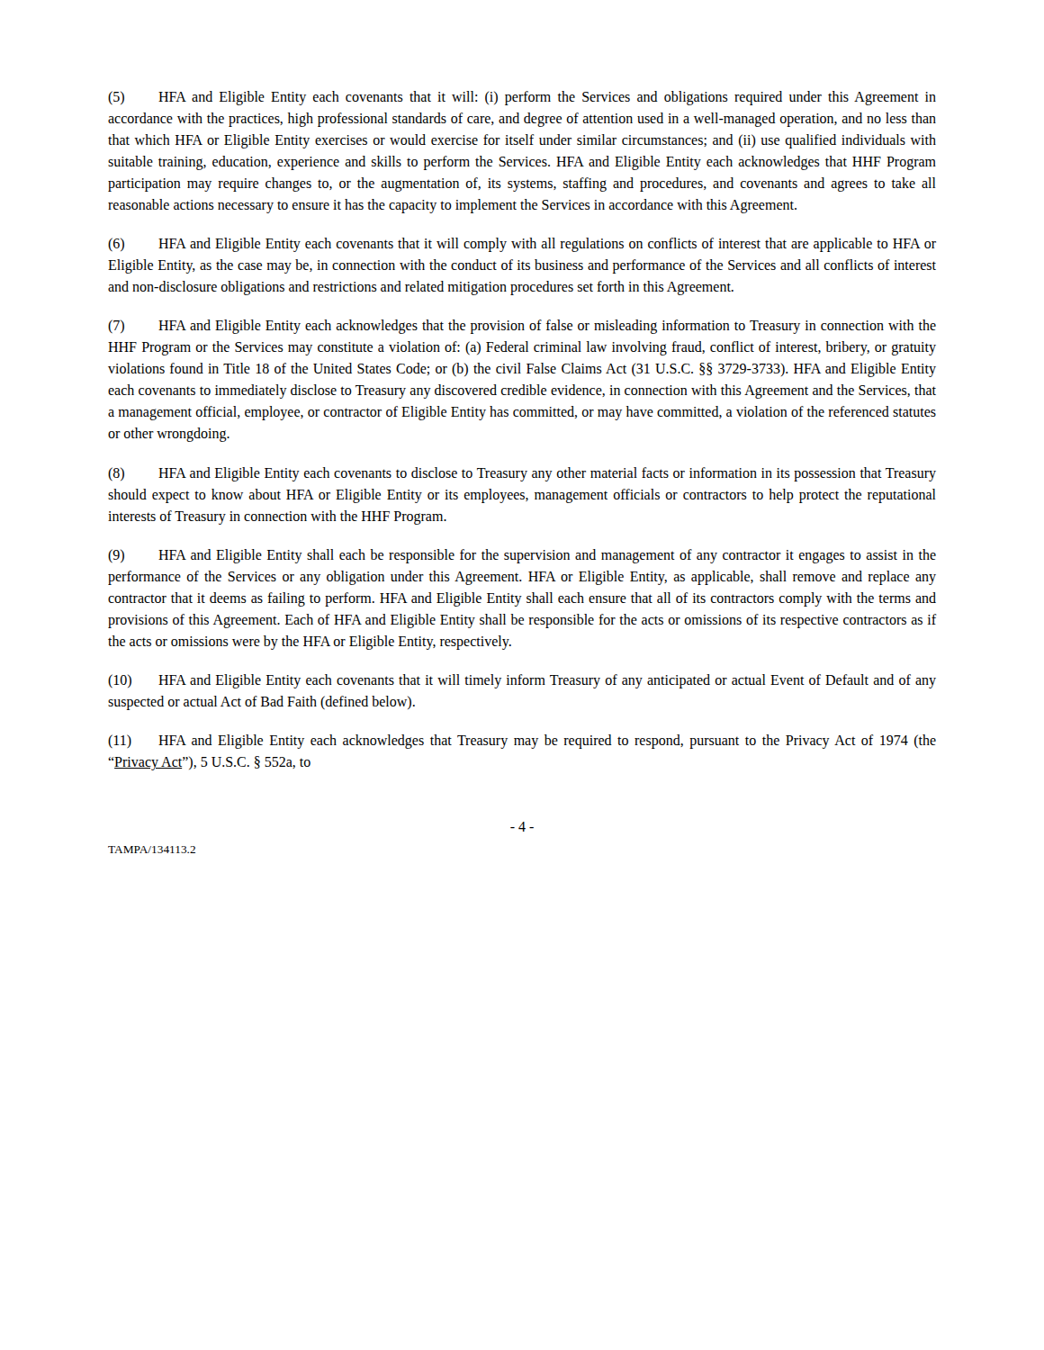(5) HFA and Eligible Entity each covenants that it will: (i) perform the Services and obligations required under this Agreement in accordance with the practices, high professional standards of care, and degree of attention used in a well-managed operation, and no less than that which HFA or Eligible Entity exercises or would exercise for itself under similar circumstances; and (ii) use qualified individuals with suitable training, education, experience and skills to perform the Services. HFA and Eligible Entity each acknowledges that HHF Program participation may require changes to, or the augmentation of, its systems, staffing and procedures, and covenants and agrees to take all reasonable actions necessary to ensure it has the capacity to implement the Services in accordance with this Agreement.
(6) HFA and Eligible Entity each covenants that it will comply with all regulations on conflicts of interest that are applicable to HFA or Eligible Entity, as the case may be, in connection with the conduct of its business and performance of the Services and all conflicts of interest and non-disclosure obligations and restrictions and related mitigation procedures set forth in this Agreement.
(7) HFA and Eligible Entity each acknowledges that the provision of false or misleading information to Treasury in connection with the HHF Program or the Services may constitute a violation of: (a) Federal criminal law involving fraud, conflict of interest, bribery, or gratuity violations found in Title 18 of the United States Code; or (b) the civil False Claims Act (31 U.S.C. §§ 3729-3733). HFA and Eligible Entity each covenants to immediately disclose to Treasury any discovered credible evidence, in connection with this Agreement and the Services, that a management official, employee, or contractor of Eligible Entity has committed, or may have committed, a violation of the referenced statutes or other wrongdoing.
(8) HFA and Eligible Entity each covenants to disclose to Treasury any other material facts or information in its possession that Treasury should expect to know about HFA or Eligible Entity or its employees, management officials or contractors to help protect the reputational interests of Treasury in connection with the HHF Program.
(9) HFA and Eligible Entity shall each be responsible for the supervision and management of any contractor it engages to assist in the performance of the Services or any obligation under this Agreement. HFA or Eligible Entity, as applicable, shall remove and replace any contractor that it deems as failing to perform. HFA and Eligible Entity shall each ensure that all of its contractors comply with the terms and provisions of this Agreement. Each of HFA and Eligible Entity shall be responsible for the acts or omissions of its respective contractors as if the acts or omissions were by the HFA or Eligible Entity, respectively.
(10) HFA and Eligible Entity each covenants that it will timely inform Treasury of any anticipated or actual Event of Default and of any suspected or actual Act of Bad Faith (defined below).
(11) HFA and Eligible Entity each acknowledges that Treasury may be required to respond, pursuant to the Privacy Act of 1974 (the “Privacy Act”), 5 U.S.C. § 552a, to
- 4 -
TAMPA/134113.2